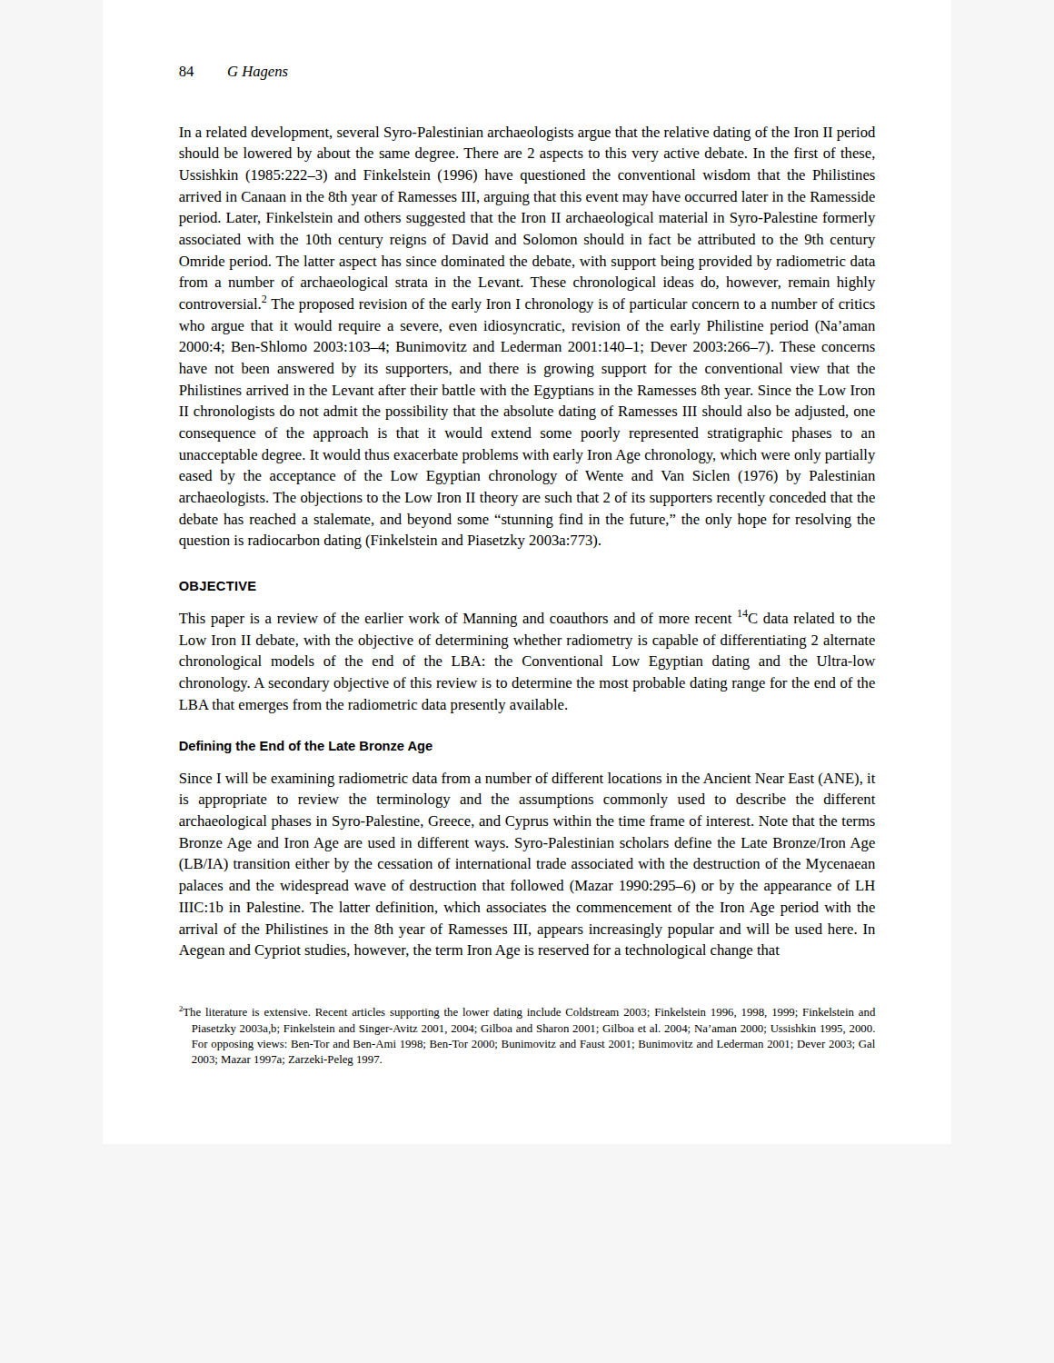84 G Hagens
In a related development, several Syro-Palestinian archaeologists argue that the relative dating of the Iron II period should be lowered by about the same degree. There are 2 aspects to this very active debate. In the first of these, Ussishkin (1985:222–3) and Finkelstein (1996) have questioned the conventional wisdom that the Philistines arrived in Canaan in the 8th year of Ramesses III, arguing that this event may have occurred later in the Ramesside period. Later, Finkelstein and others suggested that the Iron II archaeological material in Syro-Palestine formerly associated with the 10th century reigns of David and Solomon should in fact be attributed to the 9th century Omride period. The latter aspect has since dominated the debate, with support being provided by radiometric data from a number of archaeological strata in the Levant. These chronological ideas do, however, remain highly controversial.2 The proposed revision of the early Iron I chronology is of particular concern to a number of critics who argue that it would require a severe, even idiosyncratic, revision of the early Philistine period (Na’aman 2000:4; Ben-Shlomo 2003:103–4; Bunimovitz and Lederman 2001:140–1; Dever 2003:266–7). These concerns have not been answered by its supporters, and there is growing support for the conventional view that the Philistines arrived in the Levant after their battle with the Egyptians in the Ramesses 8th year. Since the Low Iron II chronologists do not admit the possibility that the absolute dating of Ramesses III should also be adjusted, one consequence of the approach is that it would extend some poorly represented stratigraphic phases to an unacceptable degree. It would thus exacerbate problems with early Iron Age chronology, which were only partially eased by the acceptance of the Low Egyptian chronology of Wente and Van Siclen (1976) by Palestinian archaeologists. The objections to the Low Iron II theory are such that 2 of its supporters recently conceded that the debate has reached a stalemate, and beyond some “stunning find in the future,” the only hope for resolving the question is radiocarbon dating (Finkelstein and Piasetzky 2003a:773).
OBJECTIVE
This paper is a review of the earlier work of Manning and coauthors and of more recent 14C data related to the Low Iron II debate, with the objective of determining whether radiometry is capable of differentiating 2 alternate chronological models of the end of the LBA: the Conventional Low Egyptian dating and the Ultra-low chronology. A secondary objective of this review is to determine the most probable dating range for the end of the LBA that emerges from the radiometric data presently available.
Defining the End of the Late Bronze Age
Since I will be examining radiometric data from a number of different locations in the Ancient Near East (ANE), it is appropriate to review the terminology and the assumptions commonly used to describe the different archaeological phases in Syro-Palestine, Greece, and Cyprus within the time frame of interest. Note that the terms Bronze Age and Iron Age are used in different ways. Syro-Palestinian scholars define the Late Bronze/Iron Age (LB/IA) transition either by the cessation of international trade associated with the destruction of the Mycenaean palaces and the widespread wave of destruction that followed (Mazar 1990:295–6) or by the appearance of LH IIIC:1b in Palestine. The latter definition, which associates the commencement of the Iron Age period with the arrival of the Philistines in the 8th year of Ramesses III, appears increasingly popular and will be used here. In Aegean and Cypriot studies, however, the term Iron Age is reserved for a technological change that
2The literature is extensive. Recent articles supporting the lower dating include Coldstream 2003; Finkelstein 1996, 1998, 1999; Finkelstein and Piasetzky 2003a,b; Finkelstein and Singer-Avitz 2001, 2004; Gilboa and Sharon 2001; Gilboa et al. 2004; Na’aman 2000; Ussishkin 1995, 2000. For opposing views: Ben-Tor and Ben-Ami 1998; Ben-Tor 2000; Bunimovitz and Faust 2001; Bunimovitz and Lederman 2001; Dever 2003; Gal 2003; Mazar 1997a; Zarzeki-Peleg 1997.